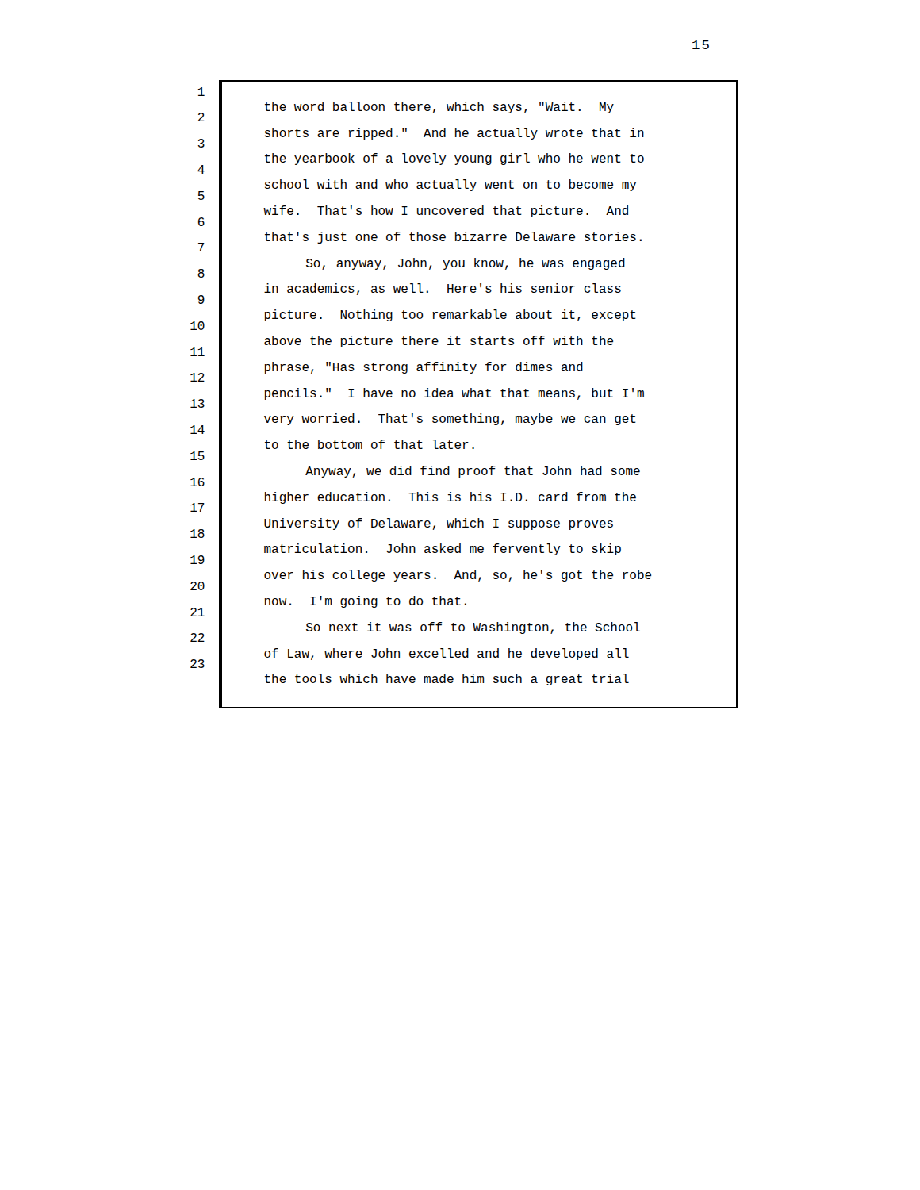15
1 2 3 4 5 6 7 8 9 10 11 12 13 14 15 16 17 18 19 20 21 22 23
the word balloon there, which says, "Wait. My shorts are ripped." And he actually wrote that in the yearbook of a lovely young girl who he went to school with and who actually went on to become my wife. That's how I uncovered that picture. And that's just one of those bizarre Delaware stories. So, anyway, John, you know, he was engaged in academics, as well. Here's his senior class picture. Nothing too remarkable about it, except above the picture there it starts off with the phrase, "Has strong affinity for dimes and pencils." I have no idea what that means, but I'm very worried. That's something, maybe we can get to the bottom of that later. Anyway, we did find proof that John had some higher education. This is his I.D. card from the University of Delaware, which I suppose proves matriculation. John asked me fervently to skip over his college years. And, so, he's got the robe now. I'm going to do that. So next it was off to Washington, the School of Law, where John excelled and he developed all the tools which have made him such a great trial